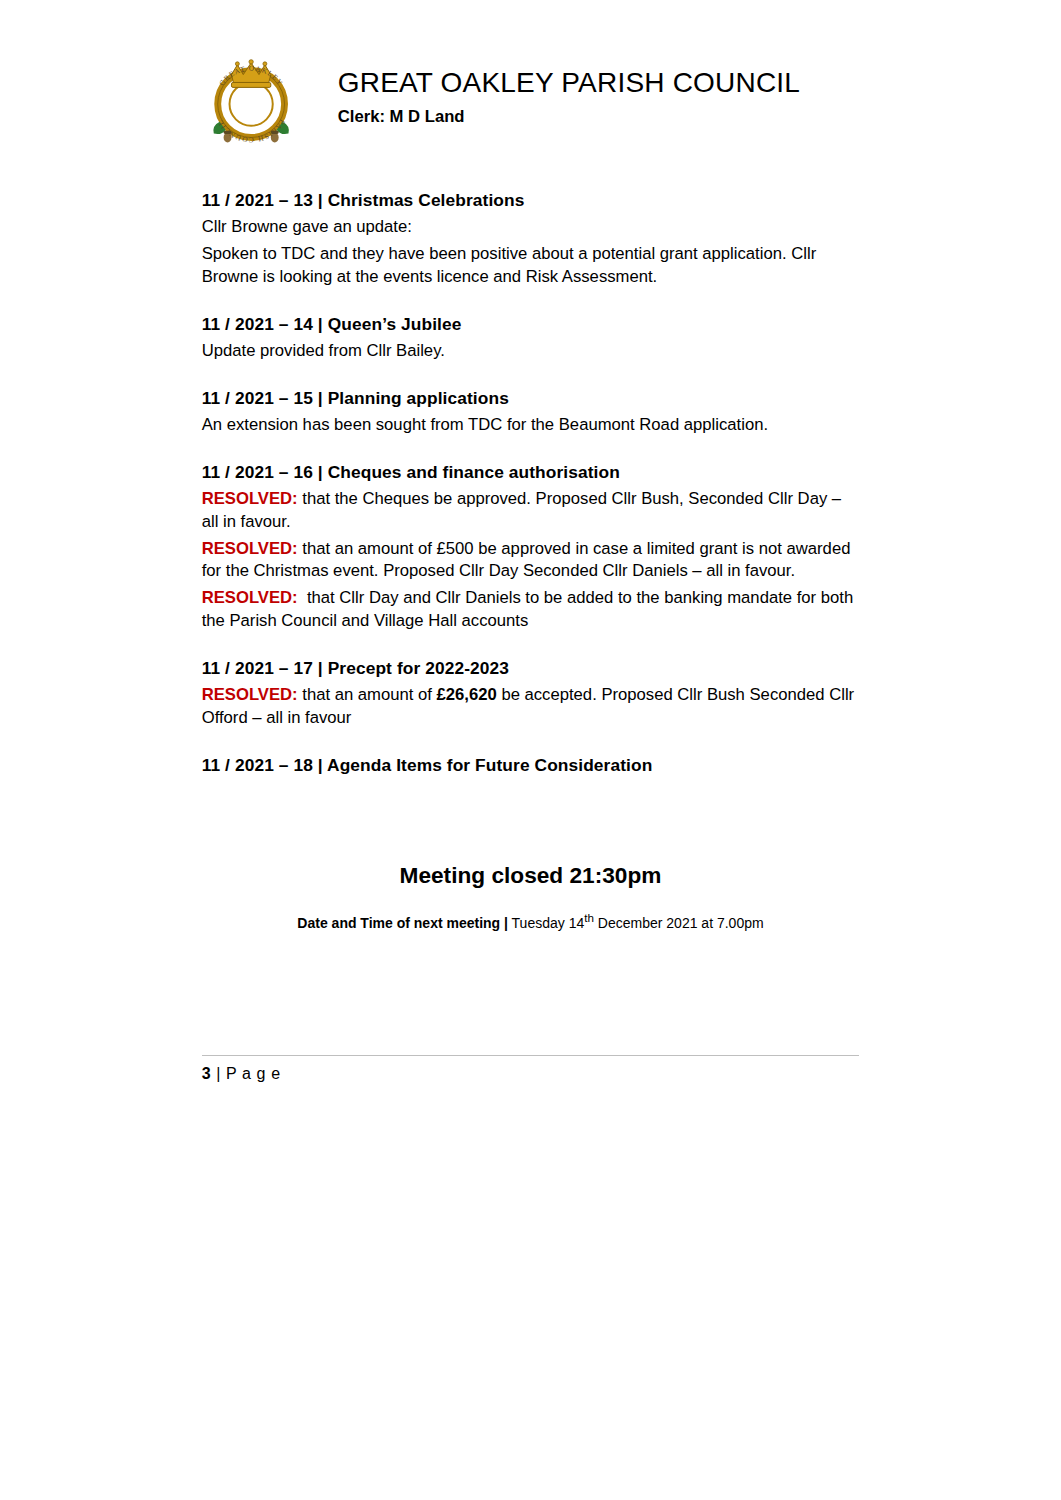GREAT OAKLEY PARISH COUNCIL
GREAT OAKLEY PARISH COUNCIL
Clerk: M D Land
11 / 2021 – 13 | Christmas Celebrations
Cllr Browne gave an update:
Spoken to TDC and they have been positive about a potential grant application. Cllr Browne is looking at the events licence and Risk Assessment.
11 / 2021 – 14 | Queen’s Jubilee
Update provided from Cllr Bailey.
11 / 2021 – 15 | Planning applications
An extension has been sought from TDC for the Beaumont Road application.
11 / 2021 – 16 | Cheques and finance authorisation
RESOLVED: that the Cheques be approved. Proposed Cllr Bush, Seconded Cllr Day – all in favour.
RESOLVED: that an amount of £500 be approved in case a limited grant is not awarded for the Christmas event. Proposed Cllr Day Seconded Cllr Daniels – all in favour.
RESOLVED: that Cllr Day and Cllr Daniels to be added to the banking mandate for both the Parish Council and Village Hall accounts
11 / 2021 – 17 | Precept for 2022-2023
RESOLVED: that an amount of £26,620 be accepted. Proposed Cllr Bush Seconded Cllr Offord – all in favour
11 / 2021 – 18 | Agenda Items for Future Consideration
Meeting closed 21:30pm
Date and Time of next meeting | Tuesday 14th December 2021 at 7.00pm
3 | P a g e